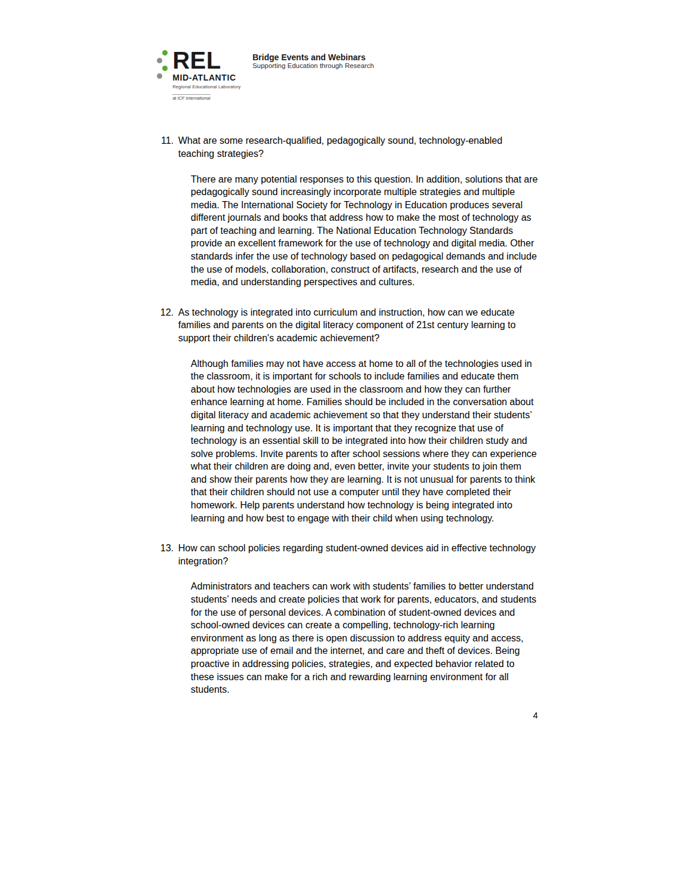REL
MID-ATLANTIC
Regional Educational Laboratory
at ICF International
Bridge Events and Webinars
Supporting Education through Research
What are some research-qualified, pedagogically sound, technology-enabled teaching strategies?
There are many potential responses to this question. In addition, solutions that are pedagogically sound increasingly incorporate multiple strategies and multiple media. The International Society for Technology in Education produces several different journals and books that address how to make the most of technology as part of teaching and learning. The National Education Technology Standards provide an excellent framework for the use of technology and digital media. Other standards infer the use of technology based on pedagogical demands and include the use of models, collaboration, construct of artifacts, research and the use of media, and understanding perspectives and cultures.
As technology is integrated into curriculum and instruction, how can we educate families and parents on the digital literacy component of 21st century learning to support their children's academic achievement?
Although families may not have access at home to all of the technologies used in the classroom, it is important for schools to include families and educate them about how technologies are used in the classroom and how they can further enhance learning at home. Families should be included in the conversation about digital literacy and academic achievement so that they understand their students’ learning and technology use. It is important that they recognize that use of technology is an essential skill to be integrated into how their children study and solve problems. Invite parents to after school sessions where they can experience what their children are doing and, even better, invite your students to join them and show their parents how they are learning. It is not unusual for parents to think that their children should not use a computer until they have completed their homework. Help parents understand how technology is being integrated into learning and how best to engage with their child when using technology.
How can school policies regarding student-owned devices aid in effective technology integration?
Administrators and teachers can work with students’ families to better understand students’ needs and create policies that work for parents, educators, and students for the use of personal devices. A combination of student-owned devices and school-owned devices can create a compelling, technology-rich learning environment as long as there is open discussion to address equity and access, appropriate use of email and the internet, and care and theft of devices. Being proactive in addressing policies, strategies, and expected behavior related to these issues can make for a rich and rewarding learning environment for all students.
4